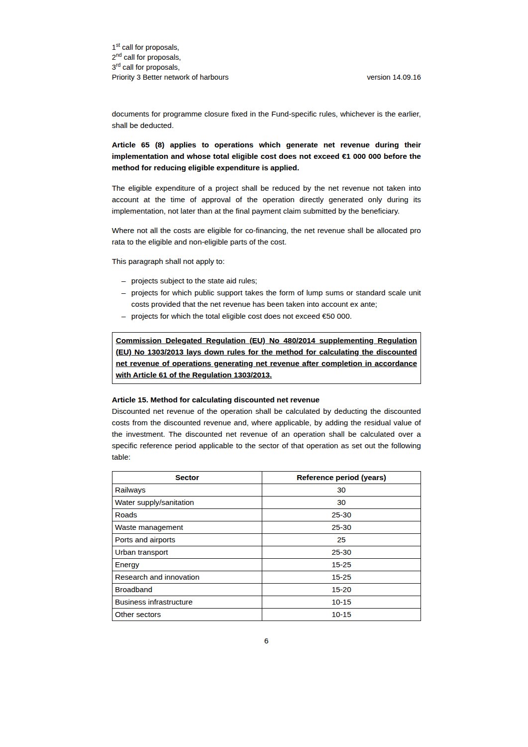1st call for proposals,
2nd call for proposals,
3rd call for proposals,
Priority 3 Better network of harbours
version 14.09.16
documents for programme closure fixed in the Fund-specific rules, whichever is the earlier, shall be deducted.
Article 65 (8) applies to operations which generate net revenue during their implementation and whose total eligible cost does not exceed €1 000 000 before the method for reducing eligible expenditure is applied.
The eligible expenditure of a project shall be reduced by the net revenue not taken into account at the time of approval of the operation directly generated only during its implementation, not later than at the final payment claim submitted by the beneficiary.
Where not all the costs are eligible for co-financing, the net revenue shall be allocated pro rata to the eligible and non-eligible parts of the cost.
This paragraph shall not apply to:
projects subject to the state aid rules;
projects for which public support takes the form of lump sums or standard scale unit costs provided that the net revenue has been taken into account ex ante;
projects for which the total eligible cost does not exceed €50 000.
Commission Delegated Regulation (EU) No 480/2014 supplementing Regulation (EU) No 1303/2013 lays down rules for the method for calculating the discounted net revenue of operations generating net revenue after completion in accordance with Article 61 of the Regulation 1303/2013.
Article 15. Method for calculating discounted net revenue
Discounted net revenue of the operation shall be calculated by deducting the discounted costs from the discounted revenue and, where applicable, by adding the residual value of the investment. The discounted net revenue of an operation shall be calculated over a specific reference period applicable to the sector of that operation as set out the following table:
| Sector | Reference period (years) |
| --- | --- |
| Railways | 30 |
| Water supply/sanitation | 30 |
| Roads | 25-30 |
| Waste management | 25-30 |
| Ports and airports | 25 |
| Urban transport | 25-30 |
| Energy | 15-25 |
| Research and innovation | 15-25 |
| Broadband | 15-20 |
| Business infrastructure | 10-15 |
| Other sectors | 10-15 |
6